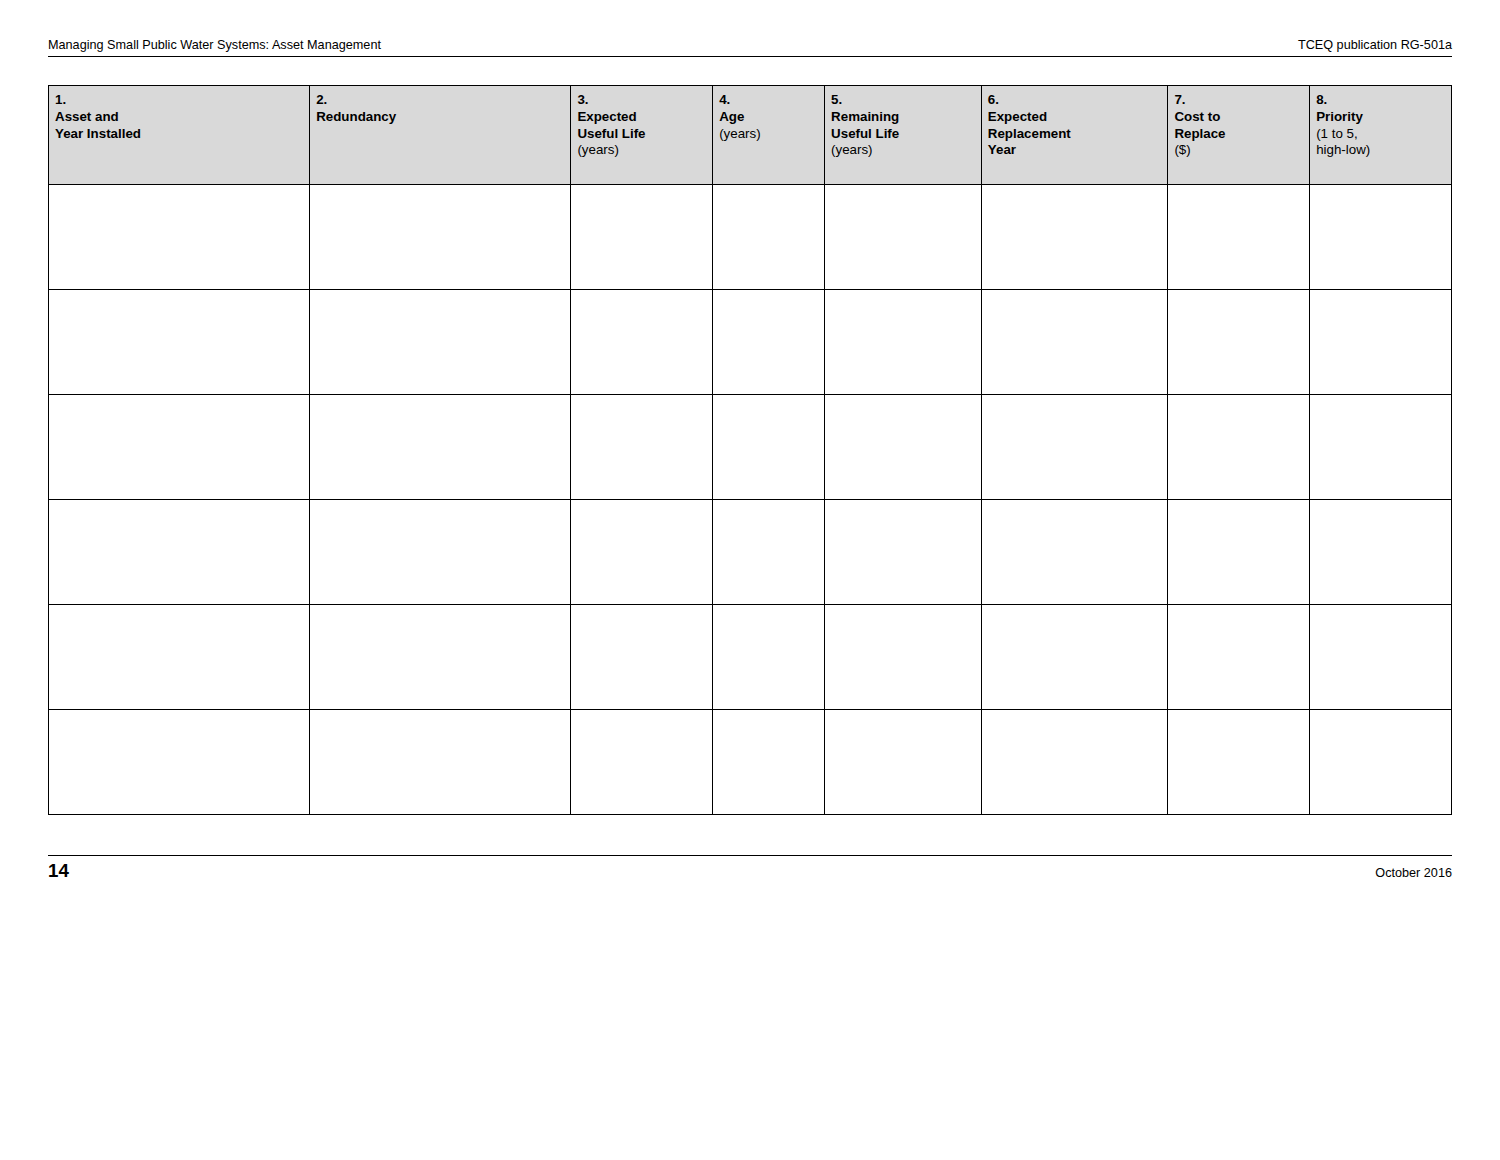Managing Small Public Water Systems: Asset Management
TCEQ publication RG-501a
| 1. Asset and Year Installed | 2. Redundancy | 3. Expected Useful Life (years) | 4. Age (years) | 5. Remaining Useful Life (years) | 6. Expected Replacement Year | 7. Cost to Replace ($) | 8. Priority (1 to 5, high-low) |
| --- | --- | --- | --- | --- | --- | --- | --- |
14
October 2016